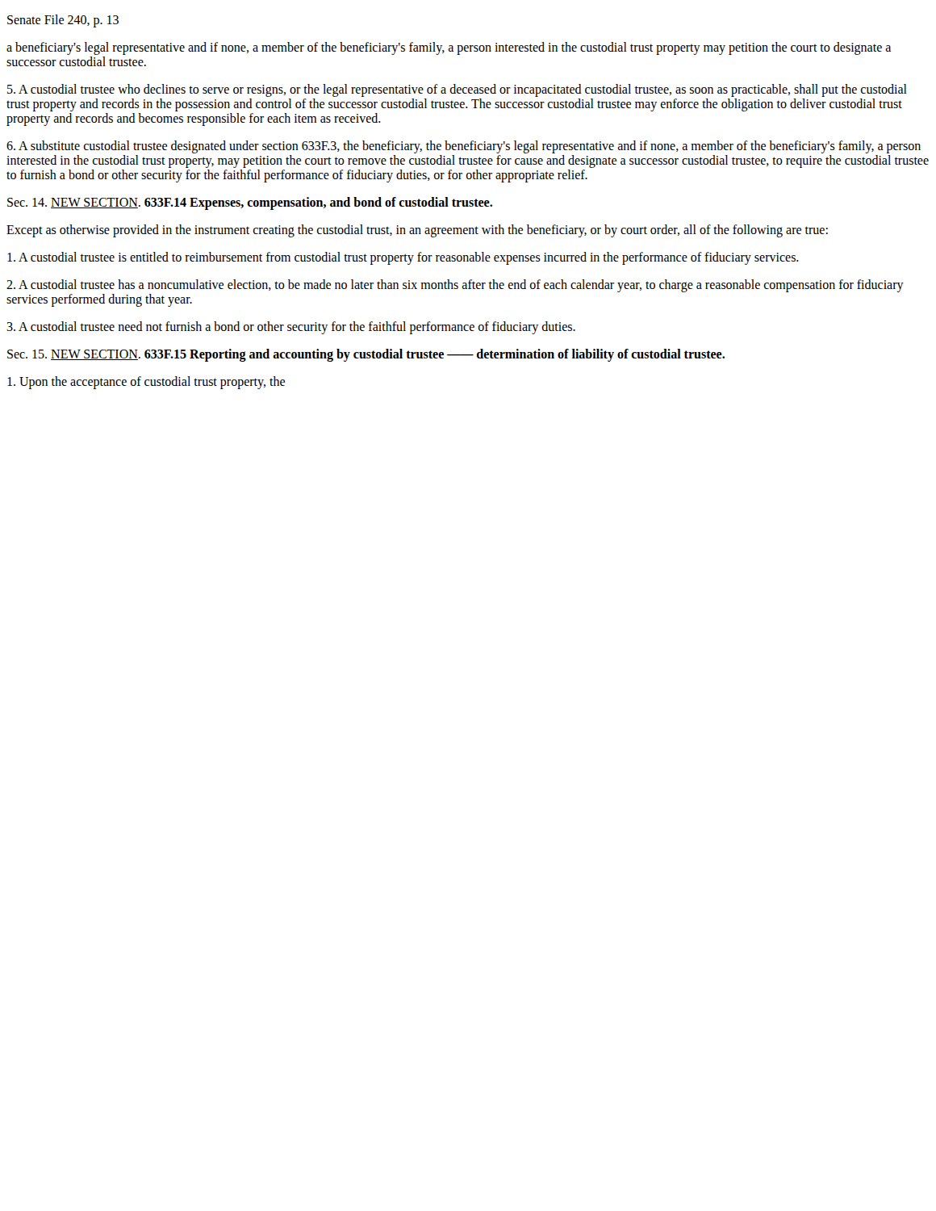Senate File 240, p. 13
a beneficiary's legal representative and if none, a member of the beneficiary's family, a person interested in the custodial trust property may petition the court to designate a successor custodial trustee.
5. A custodial trustee who declines to serve or resigns, or the legal representative of a deceased or incapacitated custodial trustee, as soon as practicable, shall put the custodial trust property and records in the possession and control of the successor custodial trustee. The successor custodial trustee may enforce the obligation to deliver custodial trust property and records and becomes responsible for each item as received.
6. A substitute custodial trustee designated under section 633F.3, the beneficiary, the beneficiary's legal representative and if none, a member of the beneficiary's family, a person interested in the custodial trust property, may petition the court to remove the custodial trustee for cause and designate a successor custodial trustee, to require the custodial trustee to furnish a bond or other security for the faithful performance of fiduciary duties, or for other appropriate relief.
Sec. 14. NEW SECTION. 633F.14 Expenses, compensation, and bond of custodial trustee.
Except as otherwise provided in the instrument creating the custodial trust, in an agreement with the beneficiary, or by court order, all of the following are true:
1. A custodial trustee is entitled to reimbursement from custodial trust property for reasonable expenses incurred in the performance of fiduciary services.
2. A custodial trustee has a noncumulative election, to be made no later than six months after the end of each calendar year, to charge a reasonable compensation for fiduciary services performed during that year.
3. A custodial trustee need not furnish a bond or other security for the faithful performance of fiduciary duties.
Sec. 15. NEW SECTION. 633F.15 Reporting and accounting by custodial trustee —— determination of liability of custodial trustee.
1. Upon the acceptance of custodial trust property, the